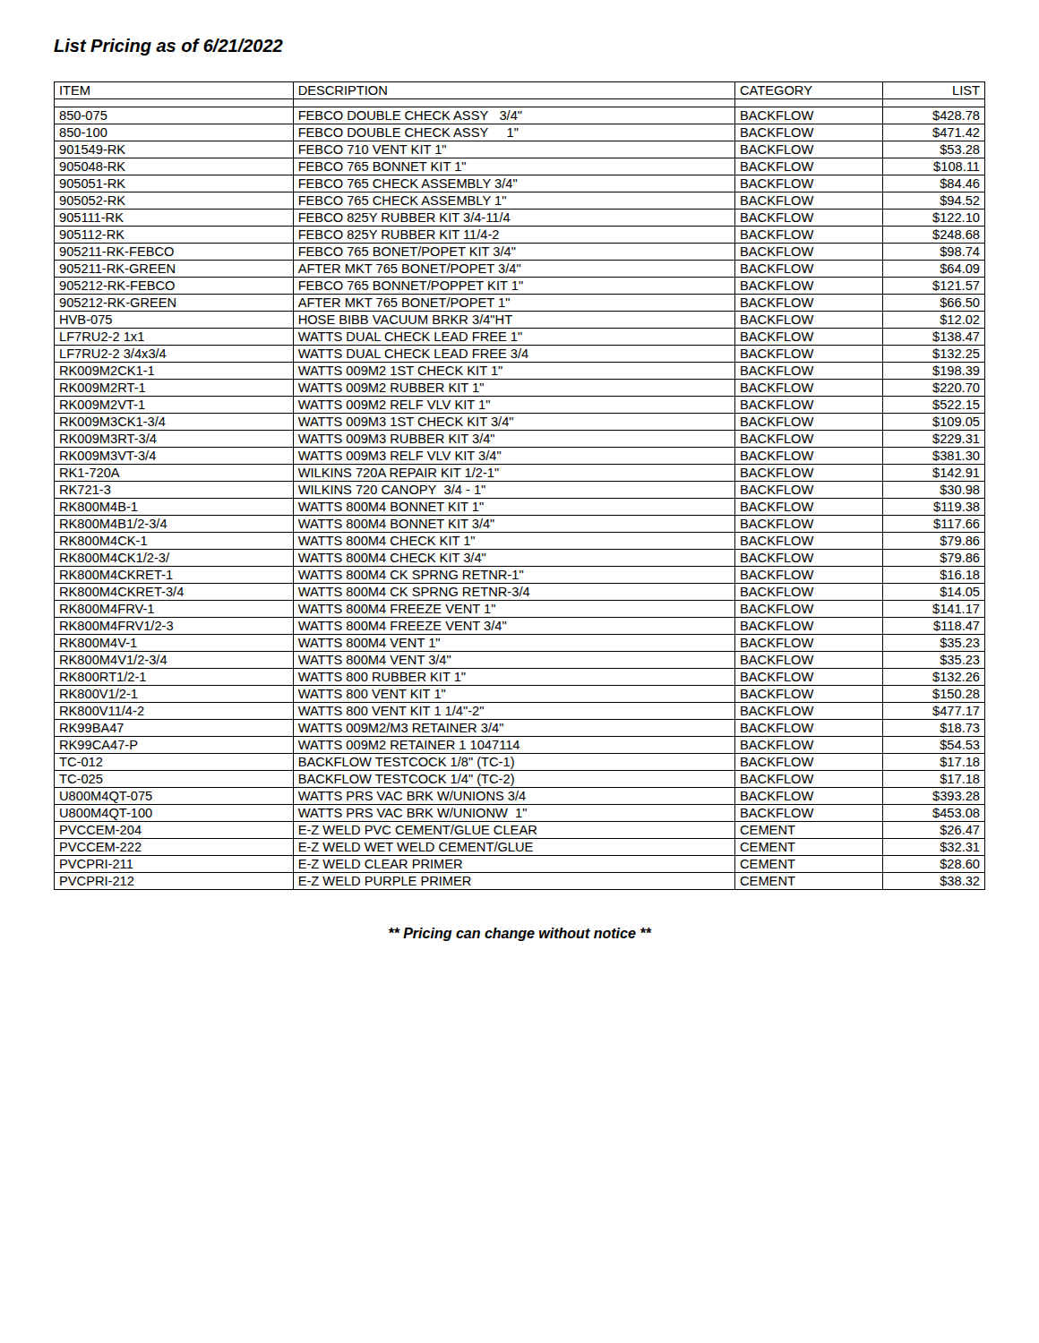List Pricing as of 6/21/2022
| ITEM | DESCRIPTION | CATEGORY | LIST |
| --- | --- | --- | --- |
| 850-075 | FEBCO DOUBLE CHECK ASSY 3/4" | BACKFLOW | $428.78 |
| 850-100 | FEBCO DOUBLE CHECK ASSY 1" | BACKFLOW | $471.42 |
| 901549-RK | FEBCO 710 VENT KIT 1" | BACKFLOW | $53.28 |
| 905048-RK | FEBCO 765 BONNET KIT 1" | BACKFLOW | $108.11 |
| 905051-RK | FEBCO 765 CHECK ASSEMBLY 3/4" | BACKFLOW | $84.46 |
| 905052-RK | FEBCO 765 CHECK ASSEMBLY 1" | BACKFLOW | $94.52 |
| 905111-RK | FEBCO 825Y RUBBER KIT 3/4-11/4 | BACKFLOW | $122.10 |
| 905112-RK | FEBCO 825Y RUBBER KIT 11/4-2 | BACKFLOW | $248.68 |
| 905211-RK-FEBCO | FEBCO 765 BONET/POPET KIT 3/4" | BACKFLOW | $98.74 |
| 905211-RK-GREEN | AFTER MKT 765 BONET/POPET 3/4" | BACKFLOW | $64.09 |
| 905212-RK-FEBCO | FEBCO 765 BONNET/POPPET KIT 1" | BACKFLOW | $121.57 |
| 905212-RK-GREEN | AFTER MKT 765 BONET/POPET 1" | BACKFLOW | $66.50 |
| HVB-075 | HOSE BIBB VACUUM BRKR 3/4"HT | BACKFLOW | $12.02 |
| LF7RU2-2 1x1 | WATTS DUAL CHECK LEAD FREE 1" | BACKFLOW | $138.47 |
| LF7RU2-2 3/4x3/4 | WATTS DUAL CHECK LEAD FREE 3/4 | BACKFLOW | $132.25 |
| RK009M2CK1-1 | WATTS 009M2 1ST CHECK KIT 1" | BACKFLOW | $198.39 |
| RK009M2RT-1 | WATTS 009M2 RUBBER KIT 1" | BACKFLOW | $220.70 |
| RK009M2VT-1 | WATTS 009M2 RELF VLV KIT 1" | BACKFLOW | $522.15 |
| RK009M3CK1-3/4 | WATTS 009M3 1ST CHECK KIT 3/4" | BACKFLOW | $109.05 |
| RK009M3RT-3/4 | WATTS 009M3 RUBBER KIT 3/4" | BACKFLOW | $229.31 |
| RK009M3VT-3/4 | WATTS 009M3 RELF VLV KIT 3/4" | BACKFLOW | $381.30 |
| RK1-720A | WILKINS 720A REPAIR KIT 1/2-1" | BACKFLOW | $142.91 |
| RK721-3 | WILKINS 720 CANOPY 3/4 - 1" | BACKFLOW | $30.98 |
| RK800M4B-1 | WATTS 800M4 BONNET KIT 1" | BACKFLOW | $119.38 |
| RK800M4B1/2-3/4 | WATTS 800M4 BONNET KIT 3/4" | BACKFLOW | $117.66 |
| RK800M4CK-1 | WATTS 800M4 CHECK KIT 1" | BACKFLOW | $79.86 |
| RK800M4CK1/2-3/ | WATTS 800M4 CHECK KIT 3/4" | BACKFLOW | $79.86 |
| RK800M4CKRET-1 | WATTS 800M4 CK SPRNG RETNR-1" | BACKFLOW | $16.18 |
| RK800M4CKRET-3/4 | WATTS 800M4 CK SPRNG RETNR-3/4 | BACKFLOW | $14.05 |
| RK800M4FRV-1 | WATTS 800M4 FREEZE VENT 1" | BACKFLOW | $141.17 |
| RK800M4FRV1/2-3 | WATTS 800M4 FREEZE VENT 3/4" | BACKFLOW | $118.47 |
| RK800M4V-1 | WATTS 800M4 VENT 1" | BACKFLOW | $35.23 |
| RK800M4V1/2-3/4 | WATTS 800M4 VENT 3/4" | BACKFLOW | $35.23 |
| RK800RT1/2-1 | WATTS 800 RUBBER KIT 1" | BACKFLOW | $132.26 |
| RK800V1/2-1 | WATTS 800 VENT KIT 1" | BACKFLOW | $150.28 |
| RK800V11/4-2 | WATTS 800 VENT KIT 1 1/4"-2" | BACKFLOW | $477.17 |
| RK99BA47 | WATTS 009M2/M3 RETAINER 3/4" | BACKFLOW | $18.73 |
| RK99CA47-P | WATTS 009M2 RETAINER 1 1047114 | BACKFLOW | $54.53 |
| TC-012 | BACKFLOW TESTCOCK 1/8" (TC-1) | BACKFLOW | $17.18 |
| TC-025 | BACKFLOW TESTCOCK 1/4" (TC-2) | BACKFLOW | $17.18 |
| U800M4QT-075 | WATTS PRS VAC BRK W/UNIONS 3/4 | BACKFLOW | $393.28 |
| U800M4QT-100 | WATTS PRS VAC BRK W/UNIONW 1" | BACKFLOW | $453.08 |
| PVCCEM-204 | E-Z WELD PVC CEMENT/GLUE CLEAR | CEMENT | $26.47 |
| PVCCEM-222 | E-Z WELD WET WELD CEMENT/GLUE | CEMENT | $32.31 |
| PVCPRI-211 | E-Z WELD CLEAR PRIMER | CEMENT | $28.60 |
| PVCPRI-212 | E-Z WELD PURPLE PRIMER | CEMENT | $38.32 |
** Pricing can change without notice **